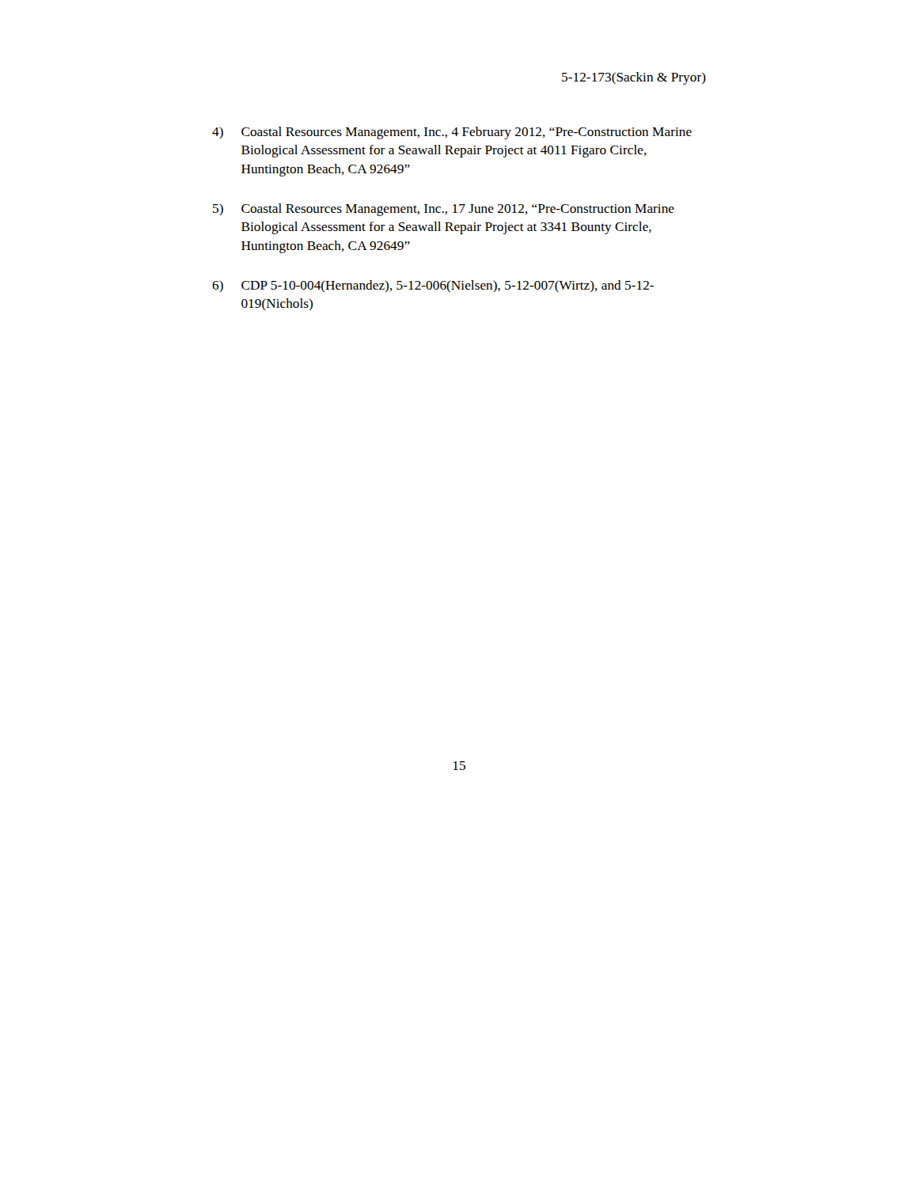5-12-173(Sackin & Pryor)
4) Coastal Resources Management, Inc., 4 February 2012, “Pre-Construction Marine Biological Assessment for a Seawall Repair Project at 4011 Figaro Circle, Huntington Beach, CA 92649”
5) Coastal Resources Management, Inc., 17 June 2012, “Pre-Construction Marine Biological Assessment for a Seawall Repair Project at 3341 Bounty Circle, Huntington Beach, CA 92649”
6) CDP 5-10-004(Hernandez), 5-12-006(Nielsen), 5-12-007(Wirtz), and 5-12-019(Nichols)
15